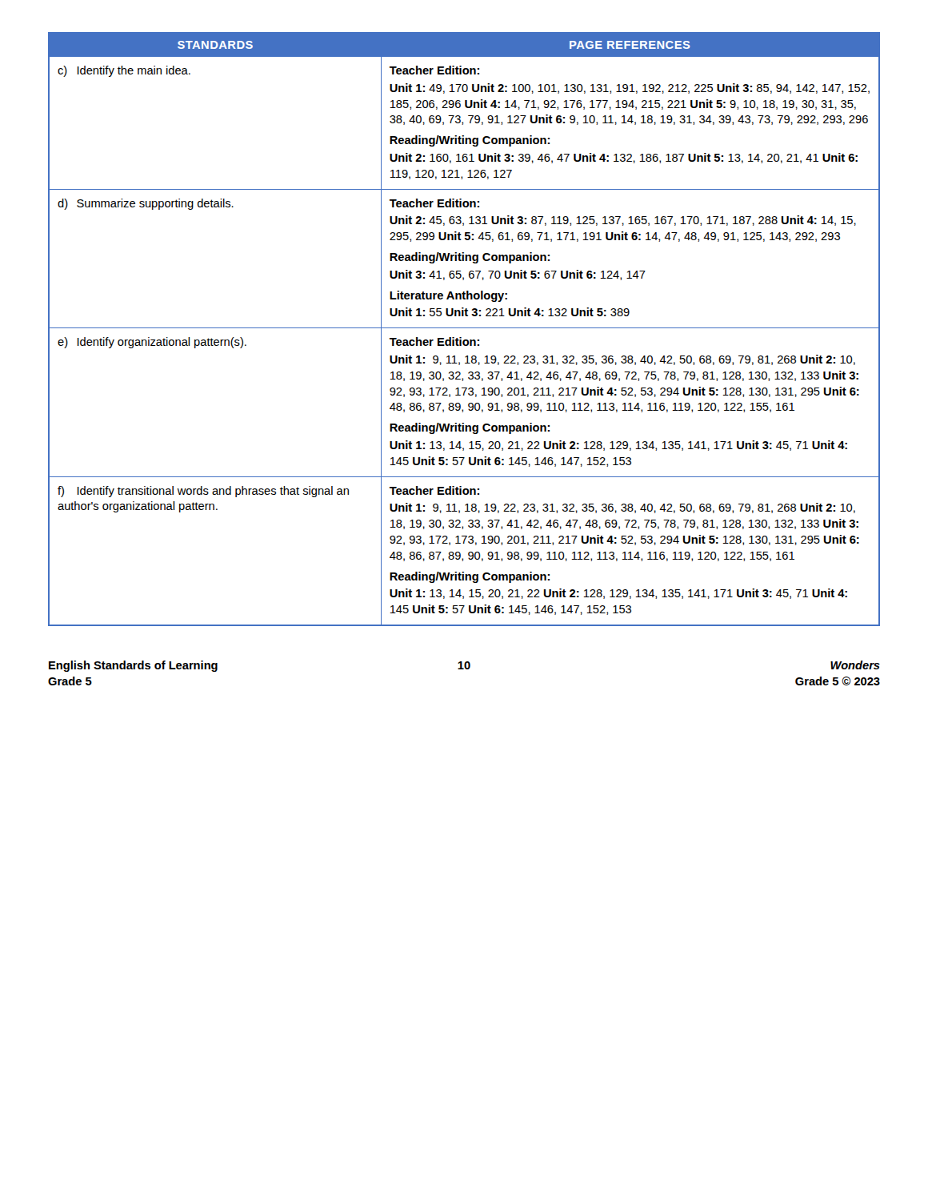| STANDARDS | PAGE REFERENCES |
| --- | --- |
| c) Identify the main idea. | Teacher Edition: Unit 1: 49, 170 Unit 2: 100, 101, 130, 131, 191, 192, 212, 225 Unit 3: 85, 94, 142, 147, 152, 185, 206, 296 Unit 4: 14, 71, 92, 176, 177, 194, 215, 221 Unit 5: 9, 10, 18, 19, 30, 31, 35, 38, 40, 69, 73, 79, 91, 127 Unit 6: 9, 10, 11, 14, 18, 19, 31, 34, 39, 43, 73, 79, 292, 293, 296 Reading/Writing Companion: Unit 2: 160, 161 Unit 3: 39, 46, 47 Unit 4: 132, 186, 187 Unit 5: 13, 14, 20, 21, 41 Unit 6: 119, 120, 121, 126, 127 |
| d) Summarize supporting details. | Teacher Edition: Unit 2: 45, 63, 131 Unit 3: 87, 119, 125, 137, 165, 167, 170, 171, 187, 288 Unit 4: 14, 15, 295, 299 Unit 5: 45, 61, 69, 71, 171, 191 Unit 6: 14, 47, 48, 49, 91, 125, 143, 292, 293 Reading/Writing Companion: Unit 3: 41, 65, 67, 70 Unit 5: 67 Unit 6: 124, 147 Literature Anthology: Unit 1: 55 Unit 3: 221 Unit 4: 132 Unit 5: 389 |
| e) Identify organizational pattern(s). | Teacher Edition: Unit 1: 9, 11, 18, 19, 22, 23, 31, 32, 35, 36, 38, 40, 42, 50, 68, 69, 79, 81, 268 Unit 2: 10, 18, 19, 30, 32, 33, 37, 41, 42, 46, 47, 48, 69, 72, 75, 78, 79, 81, 128, 130, 132, 133 Unit 3: 92, 93, 172, 173, 190, 201, 211, 217 Unit 4: 52, 53, 294 Unit 5: 128, 130, 131, 295 Unit 6: 48, 86, 87, 89, 90, 91, 98, 99, 110, 112, 113, 114, 116, 119, 120, 122, 155, 161 Reading/Writing Companion: Unit 1: 13, 14, 15, 20, 21, 22 Unit 2: 128, 129, 134, 135, 141, 171 Unit 3: 45, 71 Unit 4: 145 Unit 5: 57 Unit 6: 145, 146, 147, 152, 153 |
| f) Identify transitional words and phrases that signal an author's organizational pattern. | Teacher Edition: Unit 1: 9, 11, 18, 19, 22, 23, 31, 32, 35, 36, 38, 40, 42, 50, 68, 69, 79, 81, 268 Unit 2: 10, 18, 19, 30, 32, 33, 37, 41, 42, 46, 47, 48, 69, 72, 75, 78, 79, 81, 128, 130, 132, 133 Unit 3: 92, 93, 172, 173, 190, 201, 211, 217 Unit 4: 52, 53, 294 Unit 5: 128, 130, 131, 295 Unit 6: 48, 86, 87, 89, 90, 91, 98, 99, 110, 112, 113, 114, 116, 119, 120, 122, 155, 161 Reading/Writing Companion: Unit 1: 13, 14, 15, 20, 21, 22 Unit 2: 128, 129, 134, 135, 141, 171 Unit 3: 45, 71 Unit 4: 145 Unit 5: 57 Unit 6: 145, 146, 147, 152, 153 |
| English Standards of Learning Grade 5 | 10 | Wonders Grade 5 © 2023 |